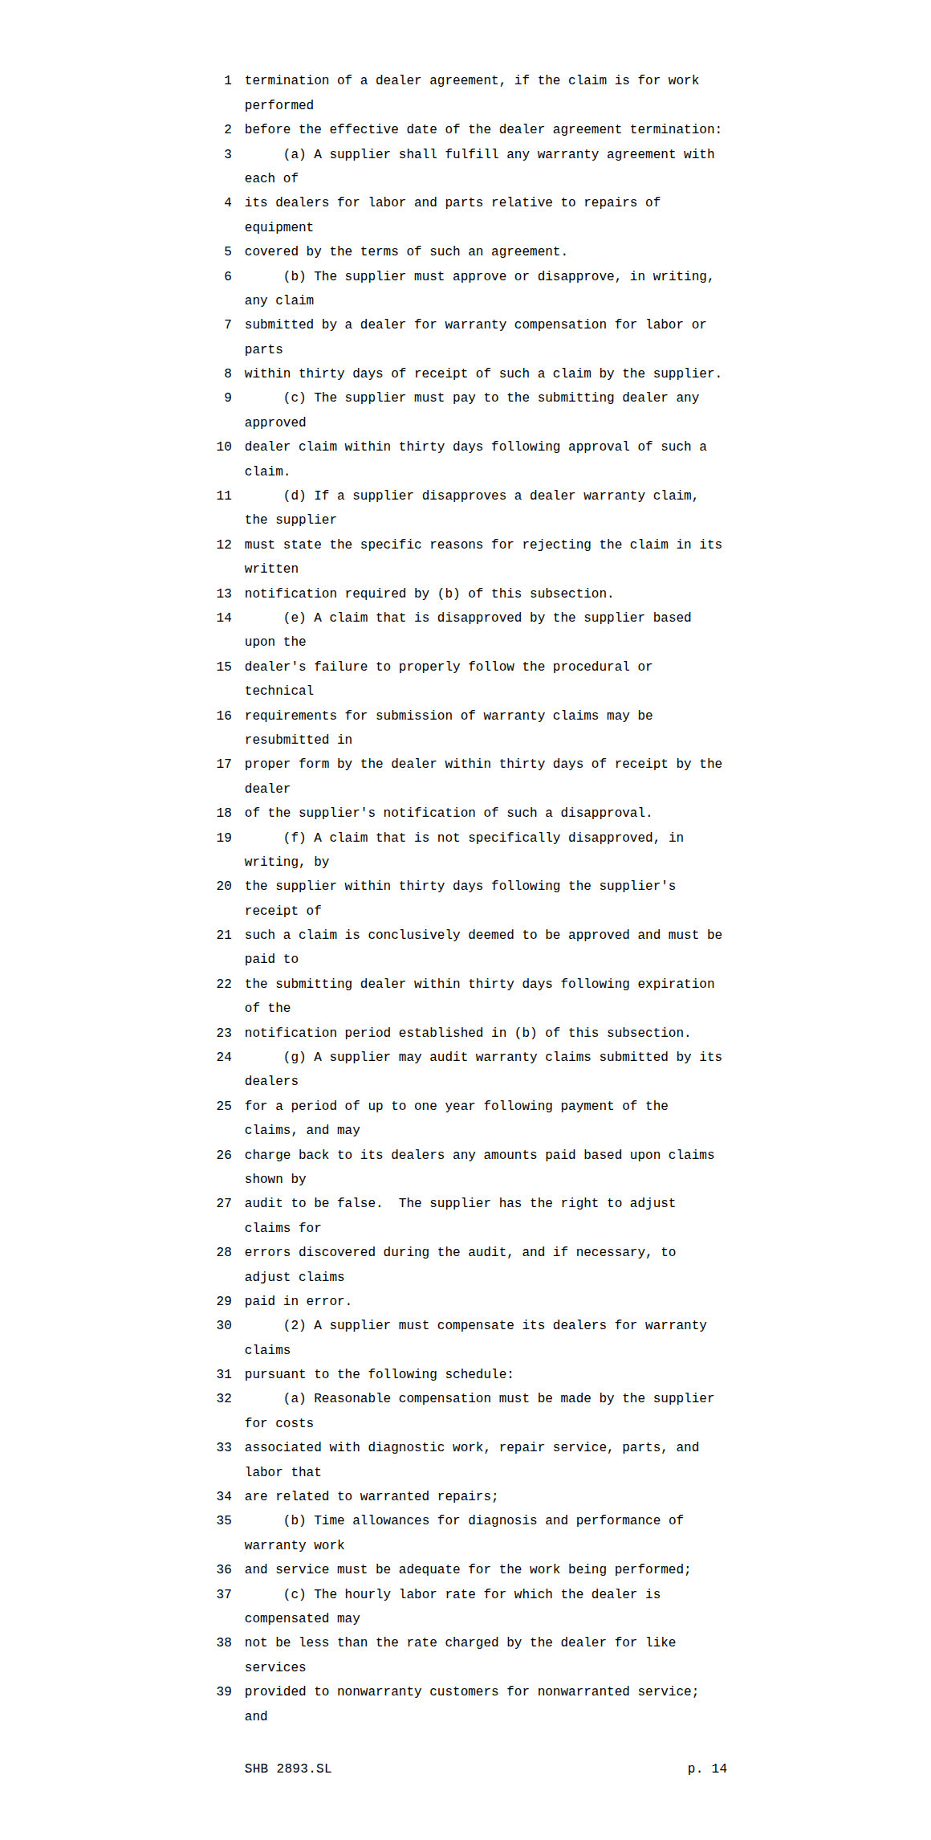termination of a dealer agreement, if the claim is for work performed
before the effective date of the dealer agreement termination:
(a) A supplier shall fulfill any warranty agreement with each of
its dealers for labor and parts relative to repairs of equipment
covered by the terms of such an agreement.
(b) The supplier must approve or disapprove, in writing, any claim
submitted by a dealer for warranty compensation for labor or parts
within thirty days of receipt of such a claim by the supplier.
(c) The supplier must pay to the submitting dealer any approved
dealer claim within thirty days following approval of such a claim.
(d) If a supplier disapproves a dealer warranty claim, the supplier
must state the specific reasons for rejecting the claim in its written
notification required by (b) of this subsection.
(e) A claim that is disapproved by the supplier based upon the
dealer's failure to properly follow the procedural or technical
requirements for submission of warranty claims may be resubmitted in
proper form by the dealer within thirty days of receipt by the dealer
of the supplier's notification of such a disapproval.
(f) A claim that is not specifically disapproved, in writing, by
the supplier within thirty days following the supplier's receipt of
such a claim is conclusively deemed to be approved and must be paid to
the submitting dealer within thirty days following expiration of the
notification period established in (b) of this subsection.
(g) A supplier may audit warranty claims submitted by its dealers
for a period of up to one year following payment of the claims, and may
charge back to its dealers any amounts paid based upon claims shown by
audit to be false. The supplier has the right to adjust claims for
errors discovered during the audit, and if necessary, to adjust claims
paid in error.
(2) A supplier must compensate its dealers for warranty claims
pursuant to the following schedule:
(a) Reasonable compensation must be made by the supplier for costs
associated with diagnostic work, repair service, parts, and labor that
are related to warranted repairs;
(b) Time allowances for diagnosis and performance of warranty work
and service must be adequate for the work being performed;
(c) The hourly labor rate for which the dealer is compensated may
not be less than the rate charged by the dealer for like services
provided to nonwarranty customers for nonwarranted service; and
SHB 2893.SL p. 14